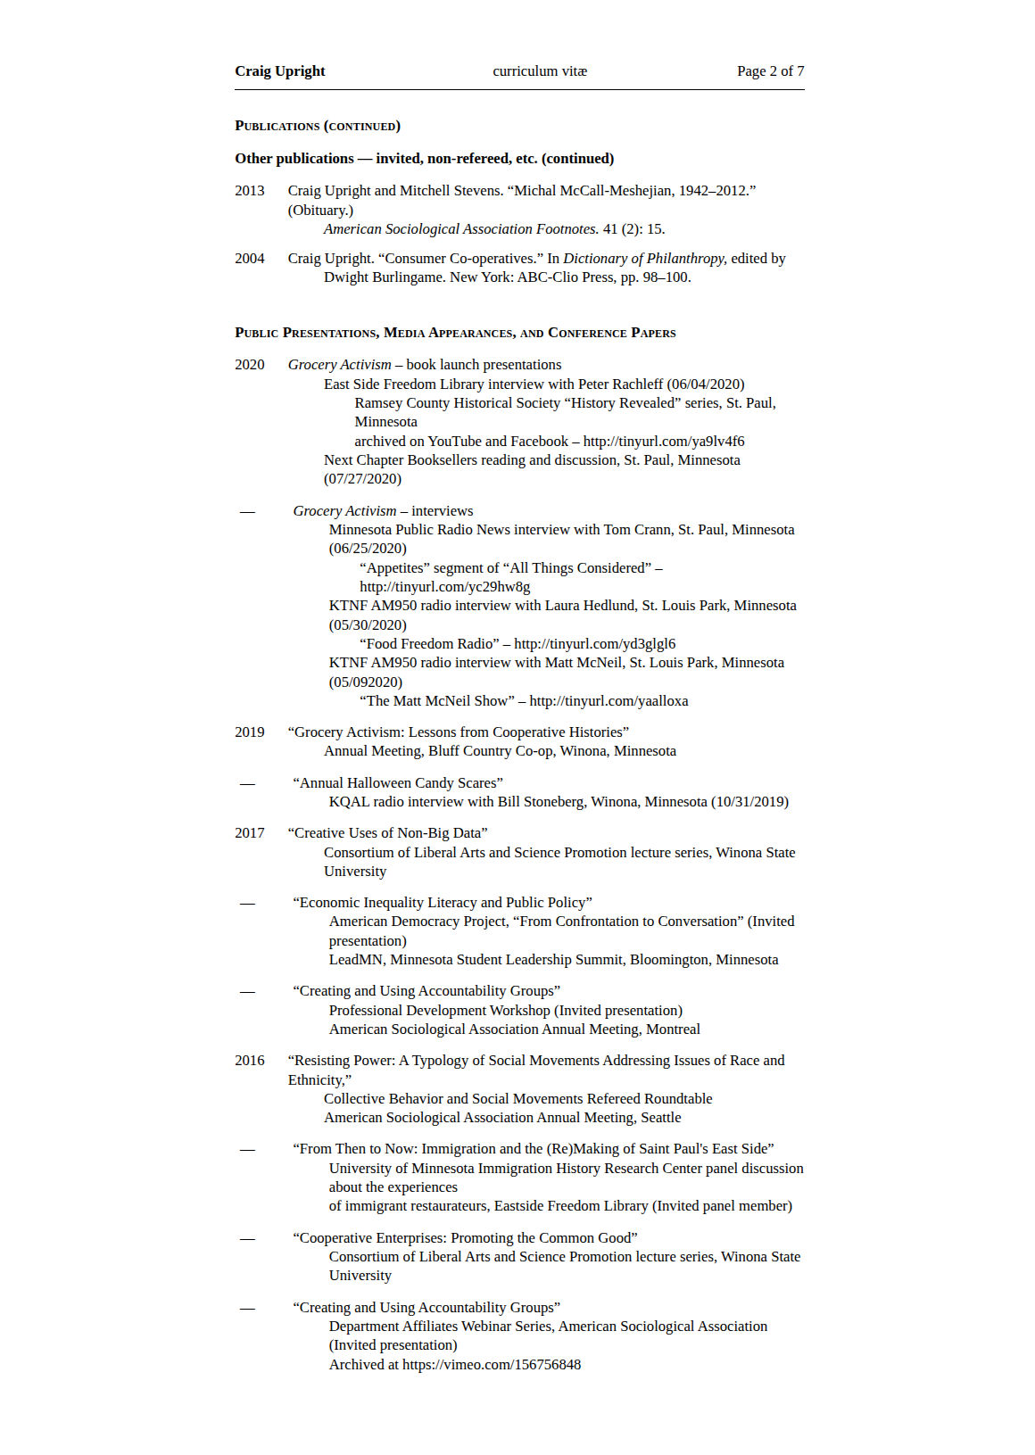Craig Upright
curriculum vitæ
Page 2 of 7
Publications (continued)
Other publications — invited, non-refereed, etc. (continued)
2013
Craig Upright and Mitchell Stevens. “Michal McCall-Meshejian, 1942–2012.” (Obituary.) American Sociological Association Footnotes. 41 (2): 15.
2004
Craig Upright. “Consumer Co-operatives.” In Dictionary of Philanthropy, edited by Dwight Burlingame. New York: ABC-Clio Press, pp. 98–100.
Public Presentations, Media Appearances, and Conference Papers
2020
Grocery Activism – book launch presentations East Side Freedom Library interview with Peter Rachleff (06/04/2020) Ramsey County Historical Society “History Revealed” series, St. Paul, Minnesota archived on YouTube and Facebook – http://tinyurl.com/ya9lv4f6 Next Chapter Booksellers reading and discussion, St. Paul, Minnesota (07/27/2020)
—
Grocery Activism – interviews Minnesota Public Radio News interview with Tom Crann, St. Paul, Minnesota (06/25/2020) “Appetites” segment of “All Things Considered” – http://tinyurl.com/yc29hw8g KTNF AM950 radio interview with Laura Hedlund, St. Louis Park, Minnesota (05/30/2020) “Food Freedom Radio” – http://tinyurl.com/yd3glgl6 KTNF AM950 radio interview with Matt McNeil, St. Louis Park, Minnesota (05/092020) “The Matt McNeil Show” – http://tinyurl.com/yaalloxa
2019
“Grocery Activism: Lessons from Cooperative Histories” Annual Meeting, Bluff Country Co-op, Winona, Minnesota
—
“Annual Halloween Candy Scares” KQAL radio interview with Bill Stoneberg, Winona, Minnesota (10/31/2019)
2017
“Creative Uses of Non-Big Data” Consortium of Liberal Arts and Science Promotion lecture series, Winona State University
—
“Economic Inequality Literacy and Public Policy” American Democracy Project, “From Confrontation to Conversation” (Invited presentation) LeadMN, Minnesota Student Leadership Summit, Bloomington, Minnesota
—
“Creating and Using Accountability Groups” Professional Development Workshop (Invited presentation) American Sociological Association Annual Meeting, Montreal
2016
“Resisting Power: A Typology of Social Movements Addressing Issues of Race and Ethnicity,” Collective Behavior and Social Movements Refereed Roundtable American Sociological Association Annual Meeting, Seattle
—
“From Then to Now: Immigration and the (Re)Making of Saint Paul's East Side” University of Minnesota Immigration History Research Center panel discussion about the experiences of immigrant restaurateurs, Eastside Freedom Library (Invited panel member)
—
“Cooperative Enterprises: Promoting the Common Good” Consortium of Liberal Arts and Science Promotion lecture series, Winona State University
—
“Creating and Using Accountability Groups” Department Affiliates Webinar Series, American Sociological Association (Invited presentation) Archived at https://vimeo.com/156756848